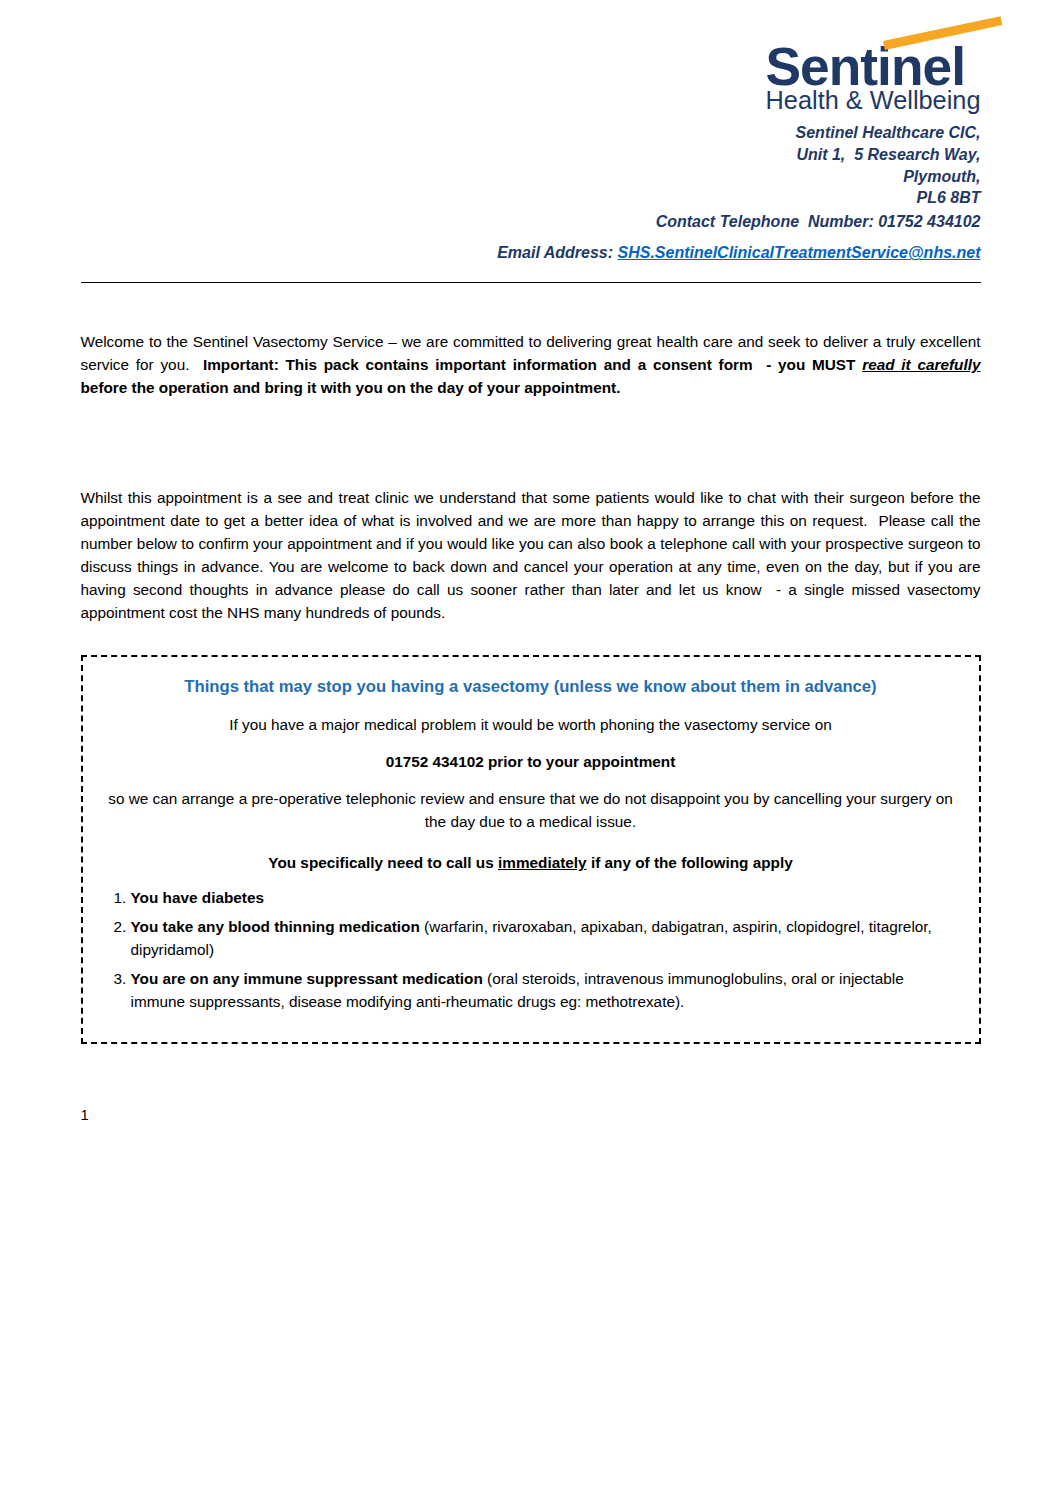Sentinel Health & Wellbeing
Sentinel Healthcare CIC,
Unit 1, 5 Research Way,
Plymouth,
PL6 8BT
Contact Telephone Number: 01752 434102
Email Address: SHS.SentinelClinicalTreatmentService@nhs.net
Welcome to the Sentinel Vasectomy Service – we are committed to delivering great health care and seek to deliver a truly excellent service for you. Important: This pack contains important information and a consent form - you MUST read it carefully before the operation and bring it with you on the day of your appointment.
Whilst this appointment is a see and treat clinic we understand that some patients would like to chat with their surgeon before the appointment date to get a better idea of what is involved and we are more than happy to arrange this on request. Please call the number below to confirm your appointment and if you would like you can also book a telephone call with your prospective surgeon to discuss things in advance. You are welcome to back down and cancel your operation at any time, even on the day, but if you are having second thoughts in advance please do call us sooner rather than later and let us know - a single missed vasectomy appointment cost the NHS many hundreds of pounds.
Things that may stop you having a vasectomy (unless we know about them in advance)
If you have a major medical problem it would be worth phoning the vasectomy service on
01752 434102 prior to your appointment
so we can arrange a pre-operative telephonic review and ensure that we do not disappoint you by cancelling your surgery on the day due to a medical issue.
You specifically need to call us immediately if any of the following apply
You have diabetes
You take any blood thinning medication (warfarin, rivaroxaban, apixaban, dabigatran, aspirin, clopidogrel, titagrelor, dipyridamol)
You are on any immune suppressant medication (oral steroids, intravenous immunoglobulins, oral or injectable immune suppressants, disease modifying anti-rheumatic drugs eg: methotrexate).
1